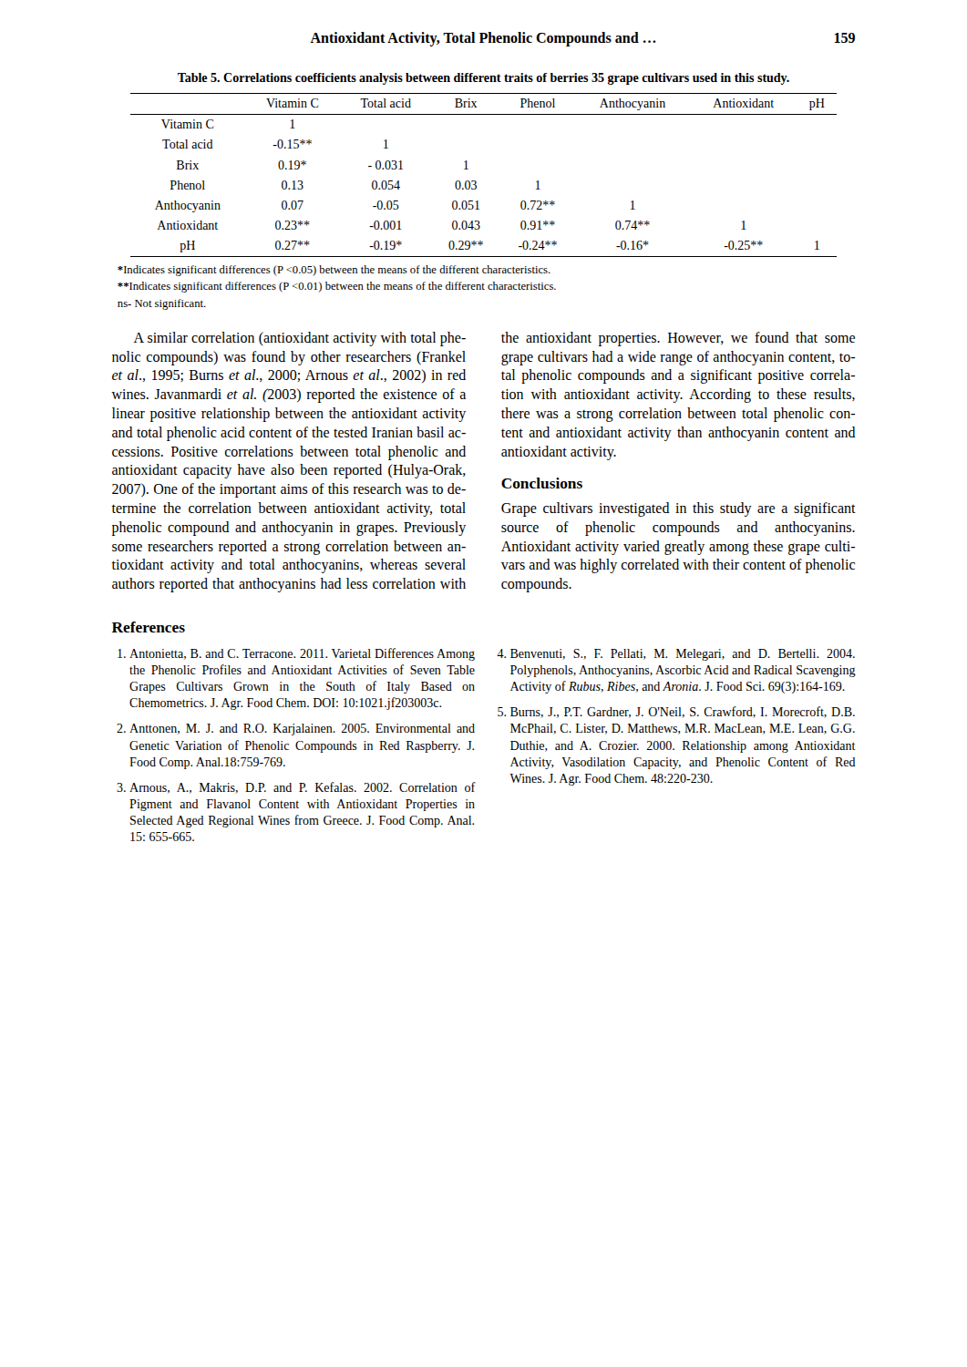Antioxidant Activity, Total Phenolic Compounds and … 159
Table 5. Correlations coefficients analysis between different traits of berries 35 grape cultivars used in this study.
| | Vitamin C | Total acid | Brix | Phenol | Anthocyanin | Antioxidant | pH |
| --- | --- | --- | --- | --- | --- | --- | --- |
| Vitamin C | 1 | | | | | | |
| Total acid | -0.15** | 1 | | | | | |
| Brix | 0.19* | - 0.031 | 1 | | | | |
| Phenol | 0.13 | 0.054 | 0.03 | 1 | | | |
| Anthocyanin | 0.07 | -0.05 | 0.051 | 0.72** | 1 | | |
| Antioxidant | 0.23** | -0.001 | 0.043 | 0.91** | 0.74** | 1 | |
| pH | 0.27** | -0.19* | 0.29** | -0.24** | -0.16* | -0.25** | 1 |
*Indicates significant differences (P <0.05) between the means of the different characteristics.
**Indicates significant differences (P <0.01) between the means of the different characteristics.
ns- Not significant.
A similar correlation (antioxidant activity with total phenolic compounds) was found by other researchers (Frankel et al., 1995; Burns et al., 2000; Arnous et al., 2002) in red wines. Javanmardi et al. (2003) reported the existence of a linear positive relationship between the antioxidant activity and total phenolic acid content of the tested Iranian basil accessions. Positive correlations between total phenolic and antioxidant capacity have also been reported (Hulya-Orak, 2007). One of the important aims of this research was to determine the correlation between antioxidant activity, total phenolic compound and anthocyanin in grapes. Previously some researchers reported a strong correlation between antioxidant activity and total anthocyanins, whereas several authors reported that anthocyanins had less correlation with the antioxidant properties. However, we found that some grape cultivars had a wide range of anthocyanin content, total phenolic compounds and a significant positive correlation with antioxidant activity. According to these results, there was a strong correlation between total phenolic content and antioxidant activity than anthocyanin content and antioxidant activity.
Conclusions
Grape cultivars investigated in this study are a significant source of phenolic compounds and anthocyanins. Antioxidant activity varied greatly among these grape cultivars and was highly correlated with their content of phenolic compounds.
References
Antonietta, B. and C. Terracone. 2011. Varietal Differences Among the Phenolic Profiles and Antioxidant Activities of Seven Table Grapes Cultivars Grown in the South of Italy Based on Chemometrics. J. Agr. Food Chem. DOI: 10:1021.jf203003c.
Anttonen, M. J. and R.O. Karjalainen. 2005. Environmental and Genetic Variation of Phenolic Compounds in Red Raspberry. J. Food Comp. Anal.18:759-769.
Arnous, A., Makris, D.P. and P. Kefalas. 2002. Correlation of Pigment and Flavanol Content with Antioxidant Properties in Selected Aged Regional Wines from Greece. J. Food Comp. Anal. 15: 655-665.
Benvenuti, S., F. Pellati, M. Melegari, and D. Bertelli. 2004. Polyphenols, Anthocyanins, Ascorbic Acid and Radical Scavenging Activity of Rubus, Ribes, and Aronia. J. Food Sci. 69(3):164-169.
Burns, J., P.T. Gardner, J. O'Neil, S. Crawford, I. Morecroft, D.B. McPhail, C. Lister, D. Matthews, M.R. MacLean, M.E. Lean, G.G. Duthie, and A. Crozier. 2000. Relationship among Antioxidant Activity, Vasodilation Capacity, and Phenolic Content of Red Wines. J. Agr. Food Chem. 48:220-230.